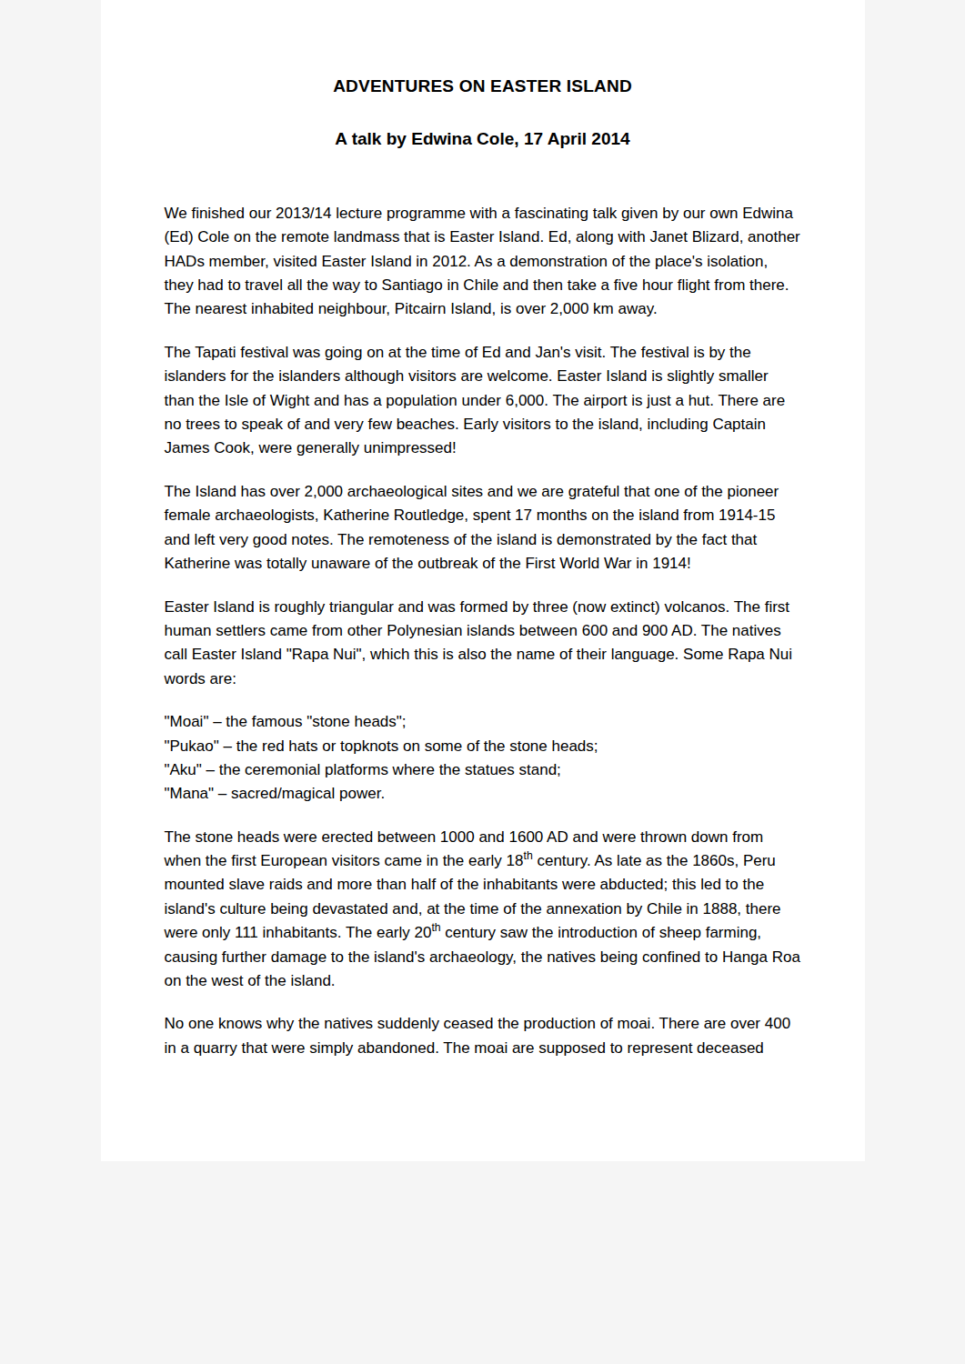ADVENTURES ON EASTER ISLAND
A talk by Edwina Cole, 17 April 2014
We finished our 2013/14 lecture programme with a fascinating talk given by our own Edwina (Ed) Cole on the remote landmass that is Easter Island. Ed, along with Janet Blizard, another HADs member, visited Easter Island in 2012. As a demonstration of the place's isolation, they had to travel all the way to Santiago in Chile and then take a five hour flight from there. The nearest inhabited neighbour, Pitcairn Island, is over 2,000 km away.
The Tapati festival was going on at the time of Ed and Jan's visit. The festival is by the islanders for the islanders although visitors are welcome. Easter Island is slightly smaller than the Isle of Wight and has a population under 6,000. The airport is just a hut. There are no trees to speak of and very few beaches. Early visitors to the island, including Captain James Cook, were generally unimpressed!
The Island has over 2,000 archaeological sites and we are grateful that one of the pioneer female archaeologists, Katherine Routledge, spent 17 months on the island from 1914-15 and left very good notes. The remoteness of the island is demonstrated by the fact that Katherine was totally unaware of the outbreak of the First World War in 1914!
Easter Island is roughly triangular and was formed by three (now extinct) volcanos. The first human settlers came from other Polynesian islands between 600 and 900 AD. The natives call Easter Island "Rapa Nui", which this is also the name of their language. Some Rapa Nui words are:
"Moai" – the famous "stone heads";
"Pukao" – the red hats or topknots on some of the stone heads;
"Aku" – the ceremonial platforms where the statues stand;
"Mana" – sacred/magical power.
The stone heads were erected between 1000 and 1600 AD and were thrown down from when the first European visitors came in the early 18th century. As late as the 1860s, Peru mounted slave raids and more than half of the inhabitants were abducted; this led to the island's culture being devastated and, at the time of the annexation by Chile in 1888, there were only 111 inhabitants. The early 20th century saw the introduction of sheep farming, causing further damage to the island's archaeology, the natives being confined to Hanga Roa on the west of the island.
No one knows why the natives suddenly ceased the production of moai. There are over 400 in a quarry that were simply abandoned. The moai are supposed to represent deceased